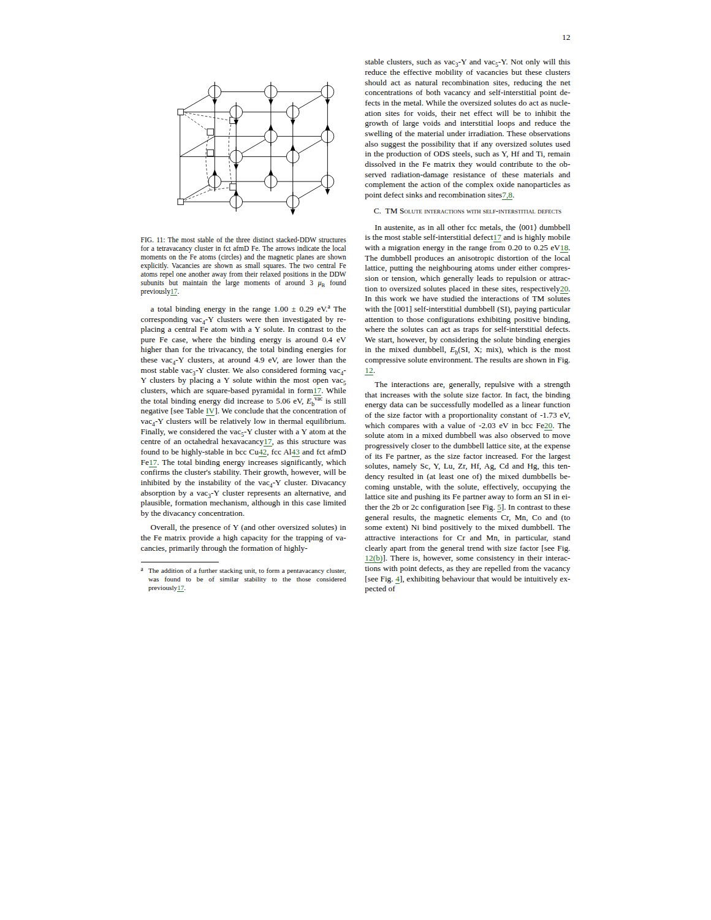12
FIG. 11: The most stable of the three distinct stacked-DDW structures for a tetravacancy cluster in fct afmD Fe. The arrows indicate the local moments on the Fe atoms (circles) and the magnetic planes are shown explicitly. Vacancies are shown as small squares. The two central Fe atoms repel one another away from their relaxed positions in the DDW subunits but maintain the large moments of around 3 μB found previously17.
a total binding energy in the range 1.00 ± 0.29 eV.a The corresponding vac4-Y clusters were then investigated by replacing a central Fe atom with a Y solute. In contrast to the pure Fe case, where the binding energy is around 0.4 eV higher than for the trivacancy, the total binding energies for these vac4-Y clusters, at around 4.9 eV, are lower than the most stable vac3-Y cluster. We also considered forming vac4-Y clusters by placing a Y solute within the most open vac5 clusters, which are square-based pyramidal in form17. While the total binding energy did increase to 5.06 eV, Ebvac is still negative [see Table IV]. We conclude that the concentration of vac4-Y clusters will be relatively low in thermal equilibrium. Finally, we considered the vac5-Y cluster with a Y atom at the centre of an octahedral hexavacancy17, as this structure was found to be highly-stable in bcc Cu42, fcc Al43 and fct afmD Fe17. The total binding energy increases significantly, which confirms the cluster's stability. Their growth, however, will be inhibited by the instability of the vac4-Y cluster. Divacancy absorption by a vac3-Y cluster represents an alternative, and plausible, formation mechanism, although in this case limited by the divacancy concentration.
Overall, the presence of Y (and other oversized solutes) in the Fe matrix provide a high capacity for the trapping of vacancies, primarily through the formation of highly-
a The addition of a further stacking unit, to form a pentavacancy cluster, was found to be of similar stability to the those considered previously17.
stable clusters, such as vac3-Y and vac5-Y. Not only will this reduce the effective mobility of vacancies but these clusters should act as natural recombination sites, reducing the net concentrations of both vacancy and self-interstitial point defects in the metal. While the oversized solutes do act as nucleation sites for voids, their net effect will be to inhibit the growth of large voids and interstitial loops and reduce the swelling of the material under irradiation. These observations also suggest the possibility that if any oversized solutes used in the production of ODS steels, such as Y, Hf and Ti, remain dissolved in the Fe matrix they would contribute to the observed radiation-damage resistance of these materials and complement the action of the complex oxide nanoparticles as point defect sinks and recombination sites7,8.
C. TM Solute interactions with self-interstitial defects
In austenite, as in all other fcc metals, the ⟨001⟩ dumbbell is the most stable self-interstitial defect17 and is highly mobile with a migration energy in the range from 0.20 to 0.25 eV18. The dumbbell produces an anisotropic distortion of the local lattice, putting the neighbouring atoms under either compression or tension, which generally leads to repulsion or attraction to oversized solutes placed in these sites, respectively20. In this work we have studied the interactions of TM solutes with the [001] self-interstitial dumbbell (SI), paying particular attention to those configurations exhibiting positive binding, where the solutes can act as traps for self-interstitial defects. We start, however, by considering the solute binding energies in the mixed dumbbell, Eb(SI, X; mix), which is the most compressive solute environment. The results are shown in Fig. 12.
The interactions are, generally, repulsive with a strength that increases with the solute size factor. In fact, the binding energy data can be successfully modelled as a linear function of the size factor with a proportionality constant of -1.73 eV, which compares with a value of -2.03 eV in bcc Fe20. The solute atom in a mixed dumbbell was also observed to move progressively closer to the dumbbell lattice site, at the expense of its Fe partner, as the size factor increased. For the largest solutes, namely Sc, Y, Lu, Zr, Hf, Ag, Cd and Hg, this tendency resulted in (at least one of) the mixed dumbbells becoming unstable, with the solute, effectively, occupying the lattice site and pushing its Fe partner away to form an SI in either the 2b or 2c configuration [see Fig. 5]. In contrast to these general results, the magnetic elements Cr, Mn, Co and (to some extent) Ni bind positively to the mixed dumbbell. The attractive interactions for Cr and Mn, in particular, stand clearly apart from the general trend with size factor [see Fig. 12(b)]. There is, however, some consistency in their interactions with point defects, as they are repelled from the vacancy [see Fig. 4], exhibiting behaviour that would be intuitively expected of